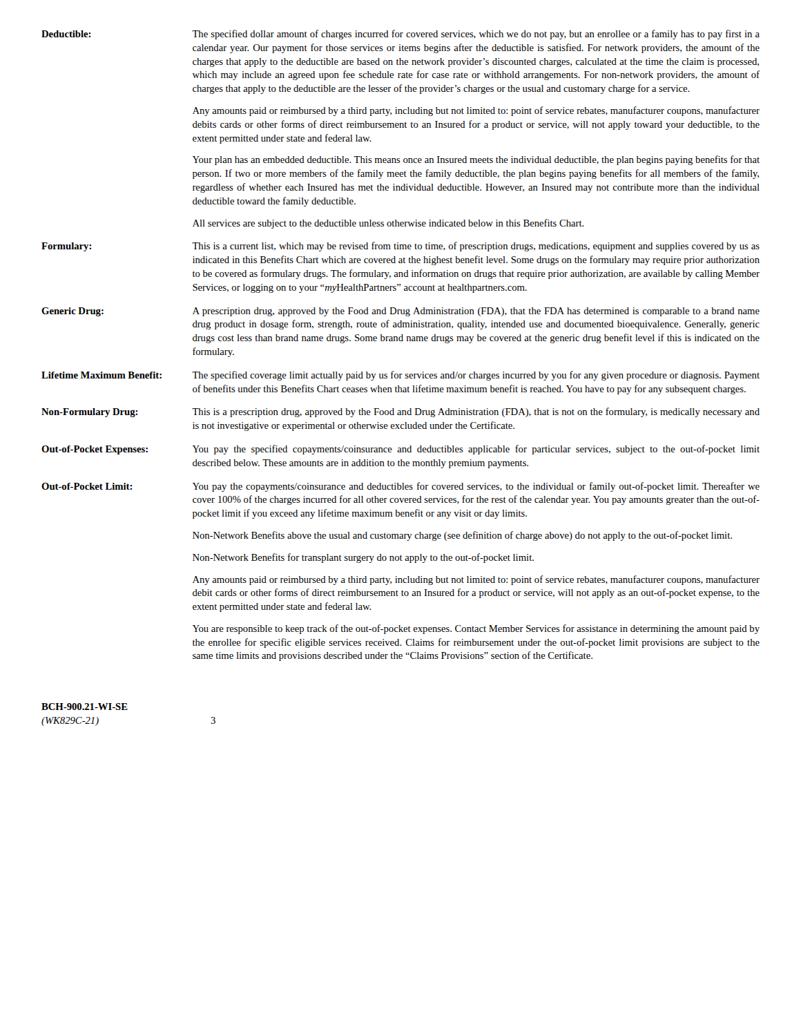| Deductible: | The specified dollar amount of charges incurred for covered services, which we do not pay, but an enrollee or a family has to pay first in a calendar year. Our payment for those services or items begins after the deductible is satisfied. For network providers, the amount of the charges that apply to the deductible are based on the network provider’s discounted charges, calculated at the time the claim is processed, which may include an agreed upon fee schedule rate for case rate or withhold arrangements. For non-network providers, the amount of charges that apply to the deductible are the lesser of the provider’s charges or the usual and customary charge for a service. Any amounts paid or reimbursed by a third party, including but not limited to: point of service rebates, manufacturer coupons, manufacturer debits cards or other forms of direct reimbursement to an Insured for a product or service, will not apply toward your deductible, to the extent permitted under state and federal law. Your plan has an embedded deductible. This means once an Insured meets the individual deductible, the plan begins paying benefits for that person. If two or more members of the family meet the family deductible, the plan begins paying benefits for all members of the family, regardless of whether each Insured has met the individual deductible. However, an Insured may not contribute more than the individual deductible toward the family deductible. All services are subject to the deductible unless otherwise indicated below in this Benefits Chart. |
| Formulary: | This is a current list, which may be revised from time to time, of prescription drugs, medications, equipment and supplies covered by us as indicated in this Benefits Chart which are covered at the highest benefit level. Some drugs on the formulary may require prior authorization to be covered as formulary drugs. The formulary, and information on drugs that require prior authorization, are available by calling Member Services, or logging on to your “ my HealthPartners” account at healthpartners.com. |
| Generic Drug: | A prescription drug, approved by the Food and Drug Administration (FDA), that the FDA has determined is comparable to a brand name drug product in dosage form, strength, route of administration, quality, intended use and documented bioequivalence. Generally, generic drugs cost less than brand name drugs. Some brand name drugs may be covered at the generic drug benefit level if this is indicated on the formulary. |
| Lifetime Maximum Benefit: | The specified coverage limit actually paid by us for services and/or charges incurred by you for any given procedure or diagnosis. Payment of benefits under this Benefits Chart ceases when that lifetime maximum benefit is reached. You have to pay for any subsequent charges. |
| Non-Formulary Drug: | This is a prescription drug, approved by the Food and Drug Administration (FDA), that is not on the formulary, is medically necessary and is not investigative or experimental or otherwise excluded under the Certificate. |
| Out-of-Pocket Expenses: | You pay the specified copayments/coinsurance and deductibles applicable for particular services, subject to the out-of-pocket limit described below. These amounts are in addition to the monthly premium payments. |
| Out-of-Pocket Limit: | You pay the copayments/coinsurance and deductibles for covered services, to the individual or family out-of-pocket limit. Thereafter we cover 100% of the charges incurred for all other covered services, for the rest of the calendar year. You pay amounts greater than the out-of-pocket limit if you exceed any lifetime maximum benefit or any visit or day limits. Non-Network Benefits above the usual and customary charge (see definition of charge above) do not apply to the out-of-pocket limit. Non-Network Benefits for transplant surgery do not apply to the out-of-pocket limit. Any amounts paid or reimbursed by a third party, including but not limited to: point of service rebates, manufacturer coupons, manufacturer debit cards or other forms of direct reimbursement to an Insured for a product or service, will not apply as an out-of-pocket expense, to the extent permitted under state and federal law. You are responsible to keep track of the out-of-pocket expenses. Contact Member Services for assistance in determining the amount paid by the enrollee for specific eligible services received. Claims for reimbursement under the out-of-pocket limit provisions are subject to the same time limits and provisions described under the “Claims Provisions” section of the Certificate. |
BCH-900.21-WI-SE
(WK829C-21)
3